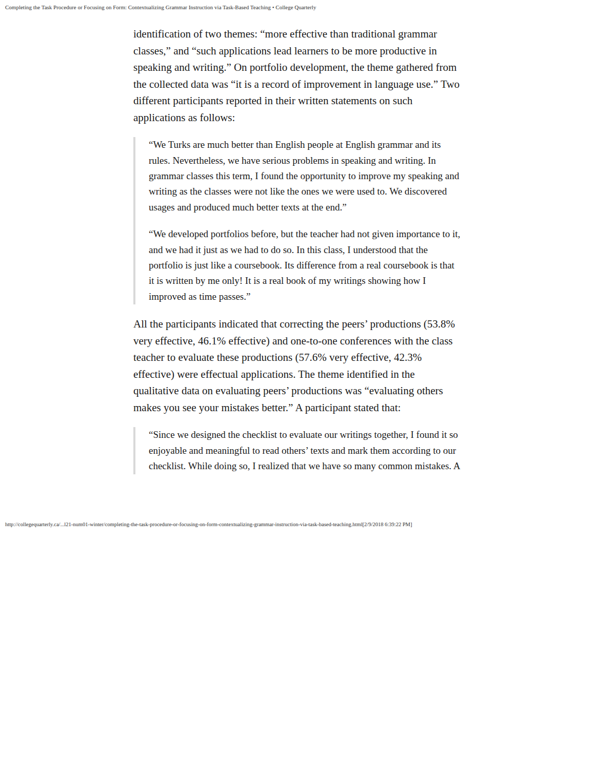Completing the Task Procedure or Focusing on Form: Contextualizing Grammar Instruction via Task-Based Teaching • College Quarterly
identification of two themes: “more effective than traditional grammar classes,” and “such applications lead learners to be more productive in speaking and writing.” On portfolio development, the theme gathered from the collected data was “it is a record of improvement in language use.” Two different participants reported in their written statements on such applications as follows:
“We Turks are much better than English people at English grammar and its rules. Nevertheless, we have serious problems in speaking and writing. In grammar classes this term, I found the opportunity to improve my speaking and writing as the classes were not like the ones we were used to. We discovered usages and produced much better texts at the end.”
“We developed portfolios before, but the teacher had not given importance to it, and we had it just as we had to do so. In this class, I understood that the portfolio is just like a coursebook. Its difference from a real coursebook is that it is written by me only! It is a real book of my writings showing how I improved as time passes.”
All the participants indicated that correcting the peers’ productions (53.8% very effective, 46.1% effective) and one-to-one conferences with the class teacher to evaluate these productions (57.6% very effective, 42.3% effective) were effectual applications. The theme identified in the qualitative data on evaluating peers’ productions was “evaluating others makes you see your mistakes better.” A participant stated that:
“Since we designed the checklist to evaluate our writings together, I found it so enjoyable and meaningful to read others’ texts and mark them according to our checklist. While doing so, I realized that we have so many common mistakes. A
http://collegequarterly.ca/...l21-num01-winter/completing-the-task-procedure-or-focusing-on-form-contextualizing-grammar-instruction-via-task-based-teaching.html[2/9/2018 6:39:22 PM]